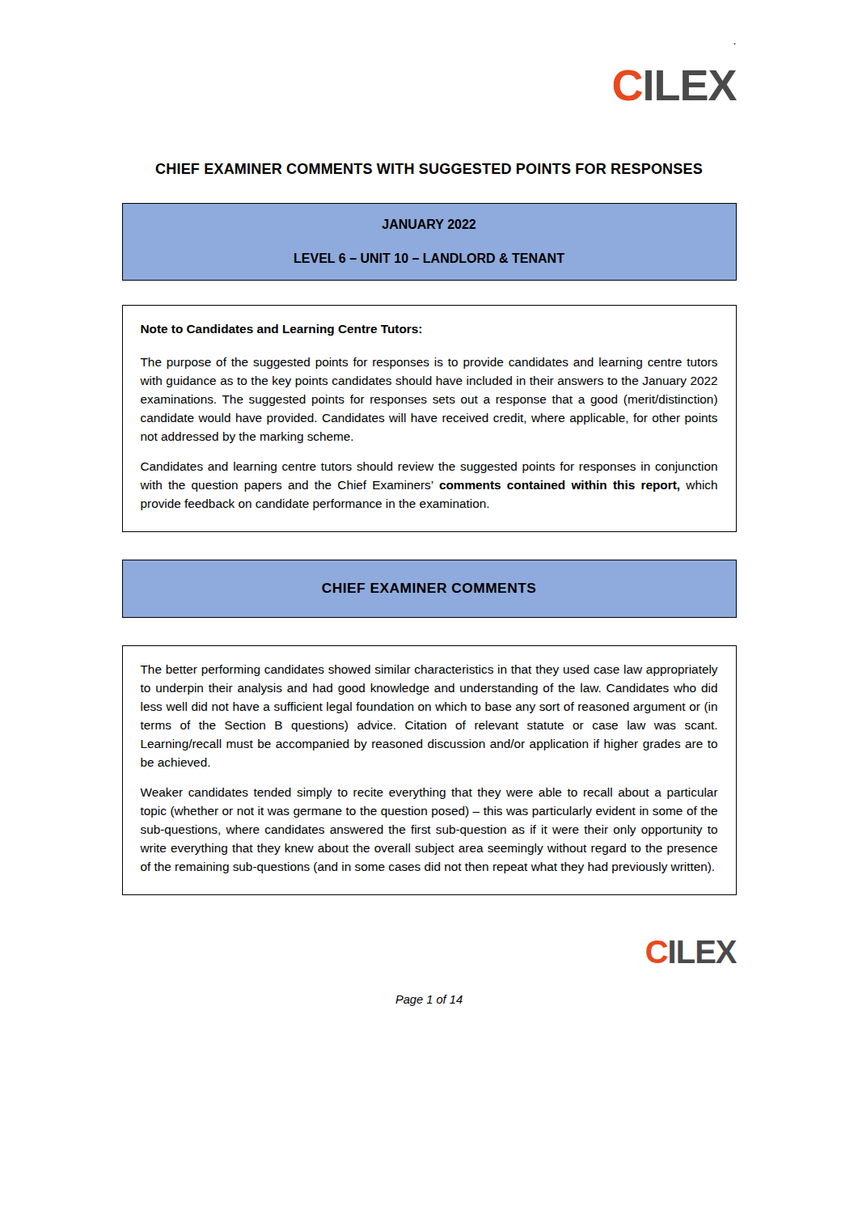.
CILEX
CHIEF EXAMINER COMMENTS WITH SUGGESTED POINTS FOR RESPONSES
JANUARY 2022
LEVEL 6 – UNIT 10 – LANDLORD & TENANT
Note to Candidates and Learning Centre Tutors:
The purpose of the suggested points for responses is to provide candidates and learning centre tutors with guidance as to the key points candidates should have included in their answers to the January 2022 examinations. The suggested points for responses sets out a response that a good (merit/distinction) candidate would have provided. Candidates will have received credit, where applicable, for other points not addressed by the marking scheme.
Candidates and learning centre tutors should review the suggested points for responses in conjunction with the question papers and the Chief Examiners’ comments contained within this report, which provide feedback on candidate performance in the examination.
CHIEF EXAMINER COMMENTS
The better performing candidates showed similar characteristics in that they used case law appropriately to underpin their analysis and had good knowledge and understanding of the law. Candidates who did less well did not have a sufficient legal foundation on which to base any sort of reasoned argument or (in terms of the Section B questions) advice. Citation of relevant statute or case law was scant. Learning/recall must be accompanied by reasoned discussion and/or application if higher grades are to be achieved.
Weaker candidates tended simply to recite everything that they were able to recall about a particular topic (whether or not it was germane to the question posed) – this was particularly evident in some of the sub-questions, where candidates answered the first sub-question as if it were their only opportunity to write everything that they knew about the overall subject area seemingly without regard to the presence of the remaining sub-questions (and in some cases did not then repeat what they had previously written).
CILEX
Page 1 of 14